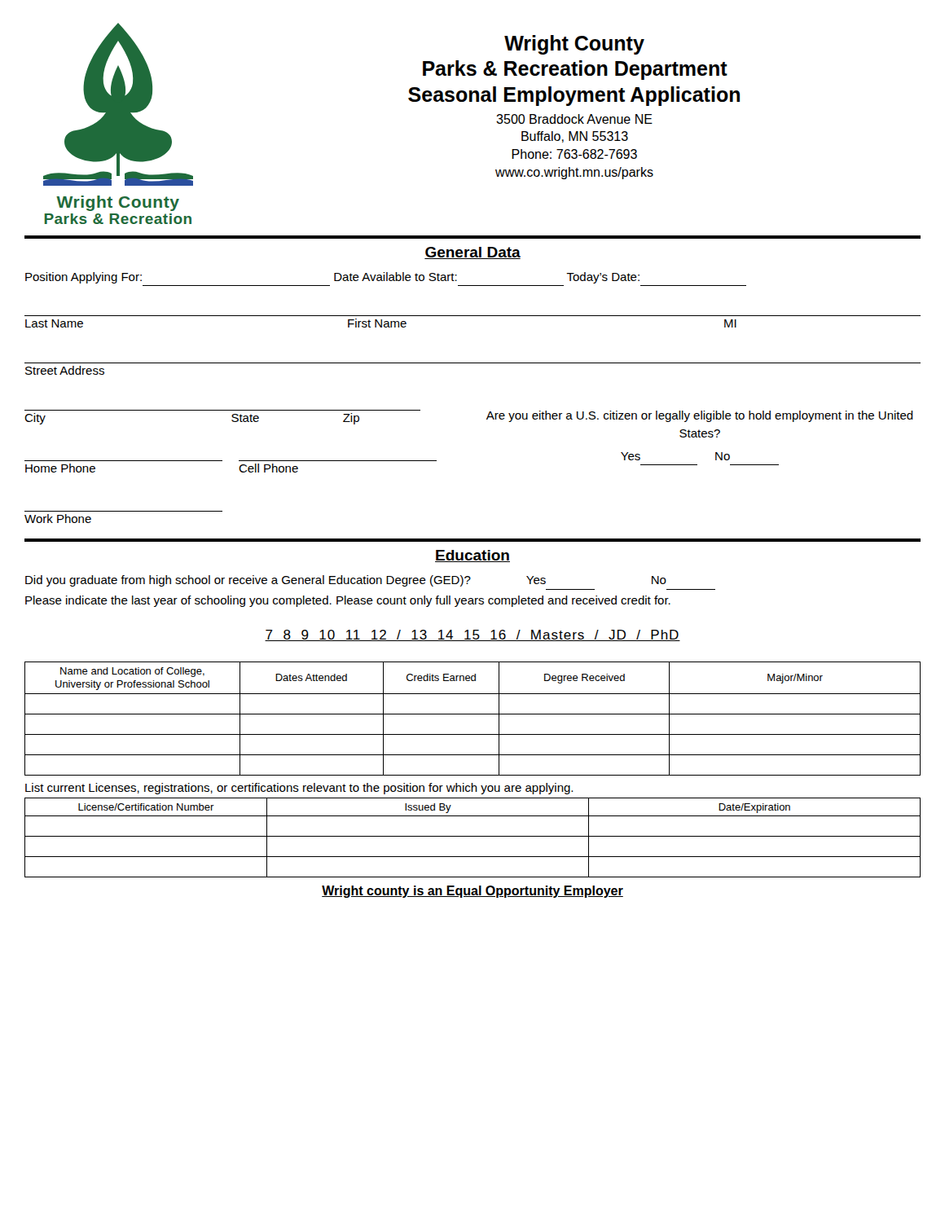Wright County
Parks & Recreation
Wright County
Parks & Recreation Department
Seasonal Employment Application
3500 Braddock Avenue NE
Buffalo, MN 55313
Phone: 763-682-7693
www.co.wright.mn.us/parks
General Data
Position Applying For: Date Available to Start: Today’s Date:
Last Name First Name MI
Street Address
City State Zip
Home Phone Cell Phone
Work Phone
Are you either a U.S. citizen or legally eligible to hold employment in the United States?
Yes No
Education
Did you graduate from high school or receive a General Education Degree (GED)? Yes No
Please indicate the last year of schooling you completed. Please count only full years completed and received credit for.
7 8 9 10 11 12 / 13 14 15 16 / Masters / JD / PhD
| Name and Location of College, University or Professional School | Dates Attended | Credits Earned | Degree Received | Major/Minor |
| --- | --- | --- | --- | --- |
List current Licenses, registrations, or certifications relevant to the position for which you are applying.
| License/Certification Number | Issued By | Date/Expiration |
| --- | --- | --- |
Wright county is an Equal Opportunity Employer